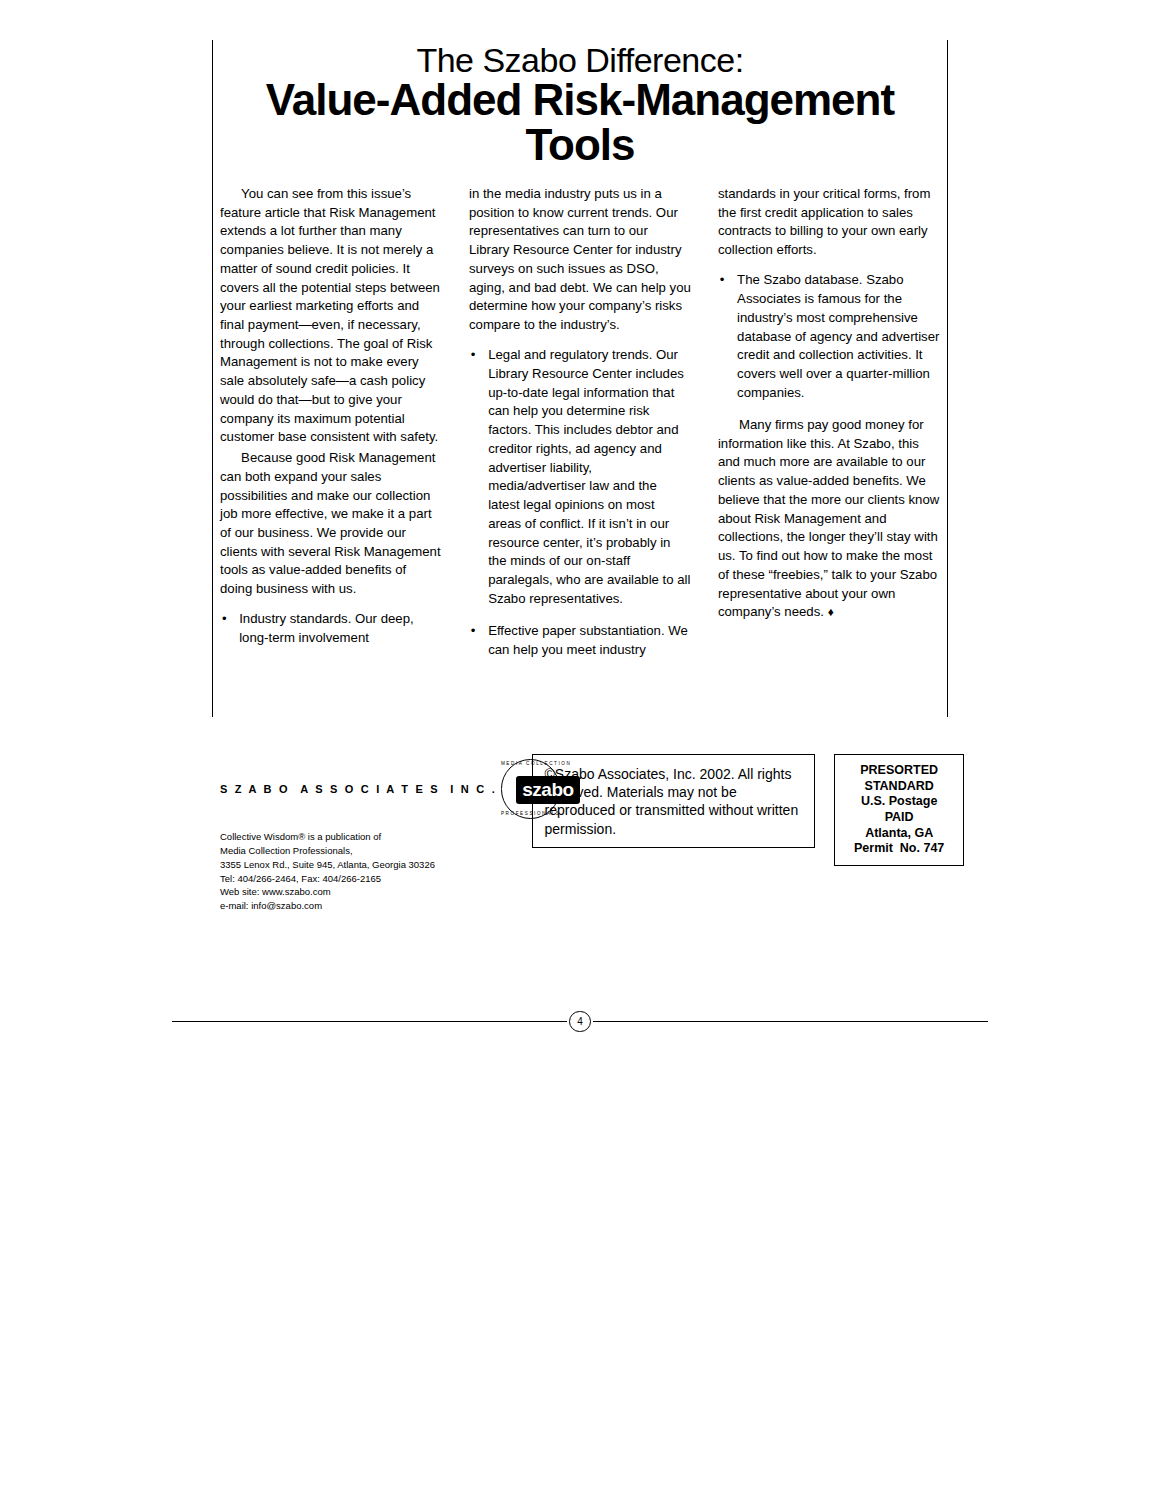The Szabo Difference: Value-Added Risk-Management Tools
You can see from this issue’s feature article that Risk Management extends a lot further than many companies believe. It is not merely a matter of sound credit policies. It covers all the potential steps between your earliest marketing efforts and final payment—even, if necessary, through collections. The goal of Risk Management is not to make every sale absolutely safe—a cash policy would do that—but to give your company its maximum potential customer base consistent with safety.
Because good Risk Management can both expand your sales possibilities and make our collection job more effective, we make it a part of our business. We provide our clients with several Risk Management tools as value-added benefits of doing business with us.
Industry standards. Our deep, long-term involvement
in the media industry puts us in a position to know current trends. Our representatives can turn to our Library Resource Center for industry surveys on such issues as DSO, aging, and bad debt. We can help you determine how your company’s risks compare to the industry’s.
Legal and regulatory trends. Our Library Resource Center includes up-to-date legal information that can help you determine risk factors. This includes debtor and creditor rights, ad agency and advertiser liability, media/advertiser law and the latest legal opinions on most areas of conflict. If it isn’t in our resource center, it’s probably in the minds of our on-staff paralegals, who are available to all Szabo representatives.
Effective paper substantiation. We can help you meet industry
standards in your critical forms, from the first credit application to sales contracts to billing to your own early collection efforts.
The Szabo database. Szabo Associates is famous for the industry’s most comprehensive database of agency and advertiser credit and collection activities. It covers well over a quarter-million companies.
Many firms pay good money for information like this. At Szabo, this and much more are available to our clients as value-added benefits. We believe that the more our clients know about Risk Management and collections, the longer they’ll stay with us. To find out how to make the most of these “freebies,” talk to your Szabo representative about your own company’s needs. ♦
S Z A B O A S S O C I A T E S I N C . MEDIA COLLECTION PROFESSIONALS szabo
Collective Wisdom® is a publication of
Media Collection Professionals,
3355 Lenox Rd., Suite 945, Atlanta, Georgia 30326
Tel: 404/266-2464, Fax: 404/266-2165
Web site: www.szabo.com
e-mail: info@szabo.com
©Szabo Associates, Inc. 2002. All rights reserved. Materials may not be reproduced or transmitted without written permission.
PRESORTED
STANDARD
U.S. Postage
PAID
Atlanta, GA
Permit No. 747
4